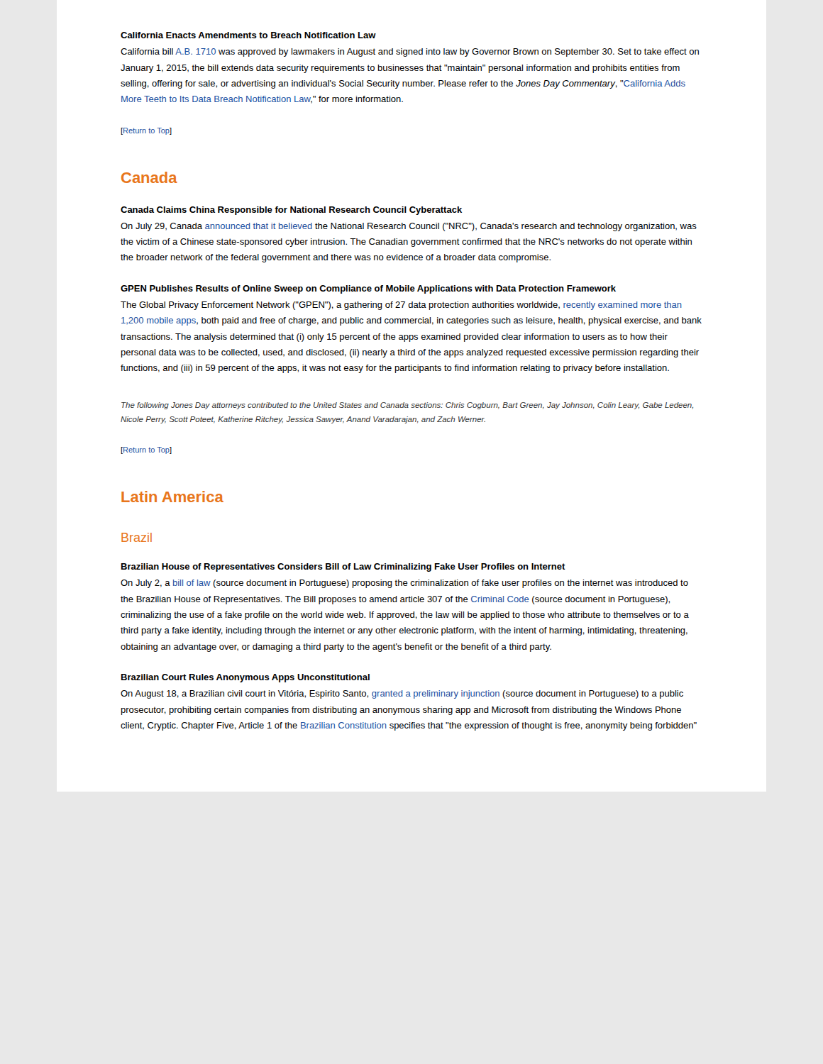California Enacts Amendments to Breach Notification Law
California bill A.B. 1710 was approved by lawmakers in August and signed into law by Governor Brown on September 30. Set to take effect on January 1, 2015, the bill extends data security requirements to businesses that "maintain" personal information and prohibits entities from selling, offering for sale, or advertising an individual's Social Security number. Please refer to the Jones Day Commentary, "California Adds More Teeth to Its Data Breach Notification Law," for more information.
[Return to Top]
Canada
Canada Claims China Responsible for National Research Council Cyberattack
On July 29, Canada announced that it believed the National Research Council ("NRC"), Canada's research and technology organization, was the victim of a Chinese state-sponsored cyber intrusion. The Canadian government confirmed that the NRC's networks do not operate within the broader network of the federal government and there was no evidence of a broader data compromise.
GPEN Publishes Results of Online Sweep on Compliance of Mobile Applications with Data Protection Framework
The Global Privacy Enforcement Network ("GPEN"), a gathering of 27 data protection authorities worldwide, recently examined more than 1,200 mobile apps, both paid and free of charge, and public and commercial, in categories such as leisure, health, physical exercise, and bank transactions. The analysis determined that (i) only 15 percent of the apps examined provided clear information to users as to how their personal data was to be collected, used, and disclosed, (ii) nearly a third of the apps analyzed requested excessive permission regarding their functions, and (iii) in 59 percent of the apps, it was not easy for the participants to find information relating to privacy before installation.
The following Jones Day attorneys contributed to the United States and Canada sections: Chris Cogburn, Bart Green, Jay Johnson, Colin Leary, Gabe Ledeen, Nicole Perry, Scott Poteet, Katherine Ritchey, Jessica Sawyer, Anand Varadarajan, and Zach Werner.
[Return to Top]
Latin America
Brazil
Brazilian House of Representatives Considers Bill of Law Criminalizing Fake User Profiles on Internet
On July 2, a bill of law (source document in Portuguese) proposing the criminalization of fake user profiles on the internet was introduced to the Brazilian House of Representatives. The Bill proposes to amend article 307 of the Criminal Code (source document in Portuguese), criminalizing the use of a fake profile on the world wide web. If approved, the law will be applied to those who attribute to themselves or to a third party a fake identity, including through the internet or any other electronic platform, with the intent of harming, intimidating, threatening, obtaining an advantage over, or damaging a third party to the agent's benefit or the benefit of a third party.
Brazilian Court Rules Anonymous Apps Unconstitutional
On August 18, a Brazilian civil court in Vitória, Espirito Santo, granted a preliminary injunction (source document in Portuguese) to a public prosecutor, prohibiting certain companies from distributing an anonymous sharing app and Microsoft from distributing the Windows Phone client, Cryptic. Chapter Five, Article 1 of the Brazilian Constitution specifies that "the expression of thought is free, anonymity being forbidden"